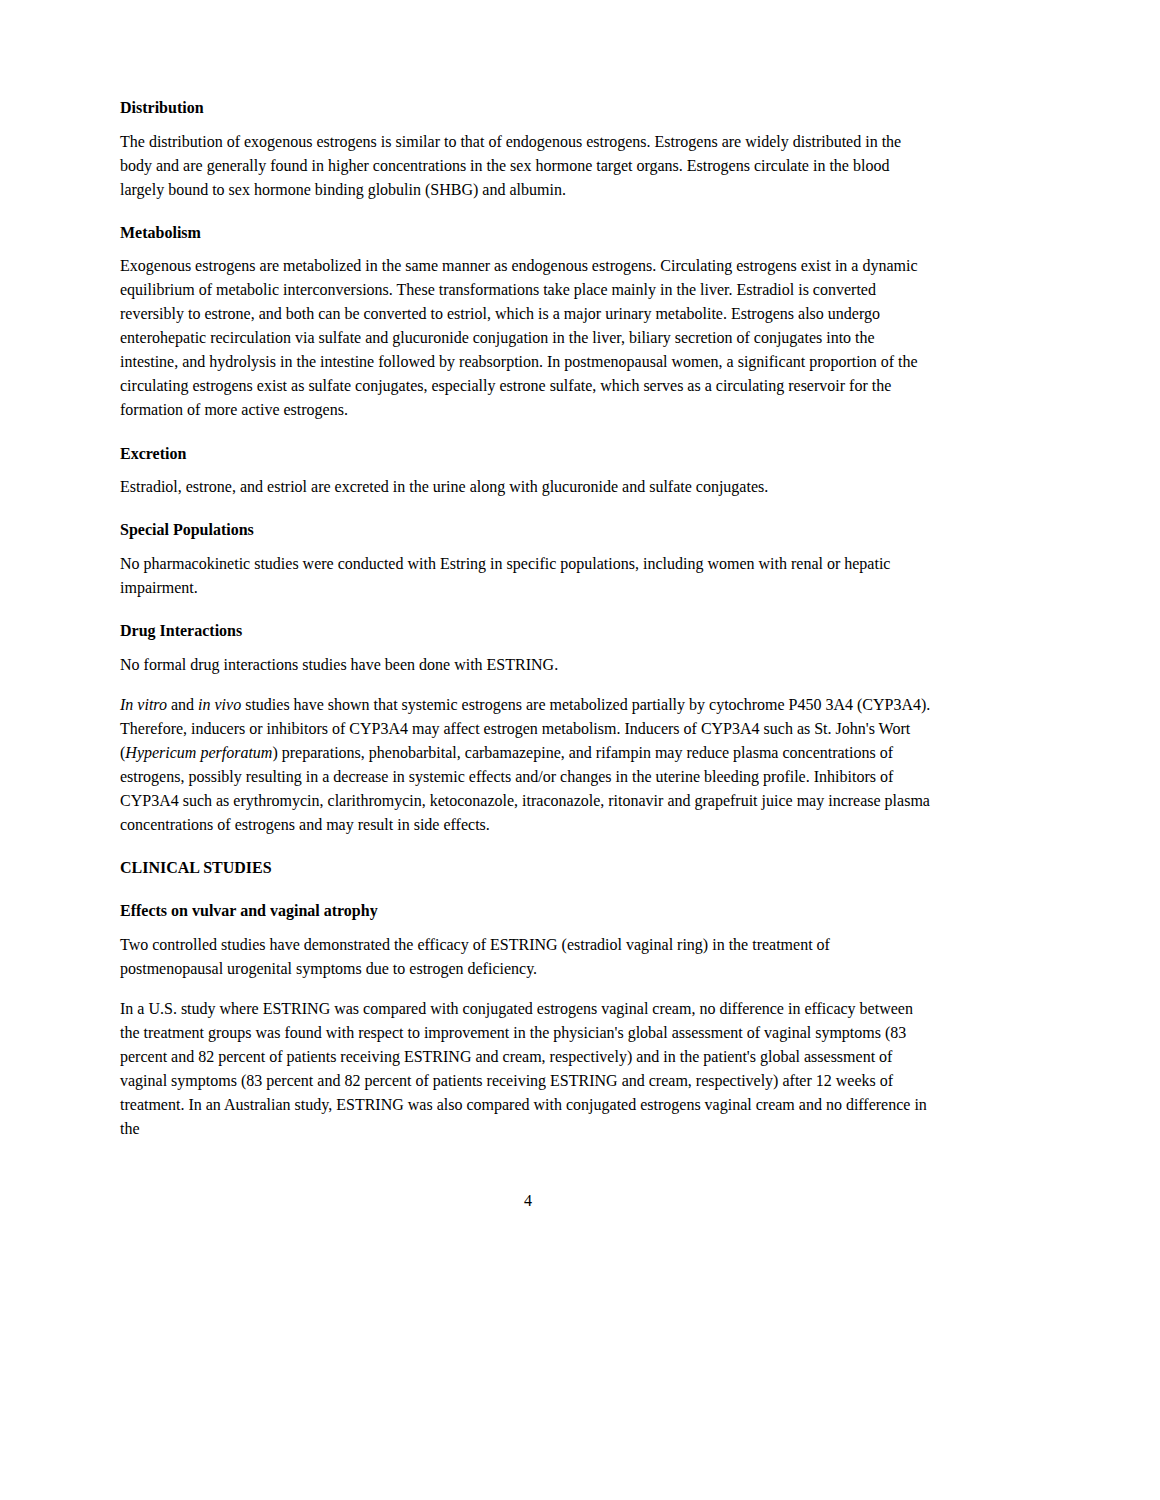Distribution
The distribution of exogenous estrogens is similar to that of endogenous estrogens. Estrogens are widely distributed in the body and are generally found in higher concentrations in the sex hormone target organs. Estrogens circulate in the blood largely bound to sex hormone binding globulin (SHBG) and albumin.
Metabolism
Exogenous estrogens are metabolized in the same manner as endogenous estrogens. Circulating estrogens exist in a dynamic equilibrium of metabolic interconversions. These transformations take place mainly in the liver. Estradiol is converted reversibly to estrone, and both can be converted to estriol, which is a major urinary metabolite. Estrogens also undergo enterohepatic recirculation via sulfate and glucuronide conjugation in the liver, biliary secretion of conjugates into the intestine, and hydrolysis in the intestine followed by reabsorption. In postmenopausal women, a significant proportion of the circulating estrogens exist as sulfate conjugates, especially estrone sulfate, which serves as a circulating reservoir for the formation of more active estrogens.
Excretion
Estradiol, estrone, and estriol are excreted in the urine along with glucuronide and sulfate conjugates.
Special Populations
No pharmacokinetic studies were conducted with Estring in specific populations, including women with renal or hepatic impairment.
Drug Interactions
No formal drug interactions studies have been done with ESTRING.
In vitro and in vivo studies have shown that systemic estrogens are metabolized partially by cytochrome P450 3A4 (CYP3A4). Therefore, inducers or inhibitors of CYP3A4 may affect estrogen metabolism. Inducers of CYP3A4 such as St. John's Wort (Hypericum perforatum) preparations, phenobarbital, carbamazepine, and rifampin may reduce plasma concentrations of estrogens, possibly resulting in a decrease in systemic effects and/or changes in the uterine bleeding profile. Inhibitors of CYP3A4 such as erythromycin, clarithromycin, ketoconazole, itraconazole, ritonavir and grapefruit juice may increase plasma concentrations of estrogens and may result in side effects.
CLINICAL STUDIES
Effects on vulvar and vaginal atrophy
Two controlled studies have demonstrated the efficacy of ESTRING (estradiol vaginal ring) in the treatment of postmenopausal urogenital symptoms due to estrogen deficiency.
In a U.S. study where ESTRING was compared with conjugated estrogens vaginal cream, no difference in efficacy between the treatment groups was found with respect to improvement in the physician's global assessment of vaginal symptoms (83 percent and 82 percent of patients receiving ESTRING and cream, respectively) and in the patient's global assessment of vaginal symptoms (83 percent and 82 percent of patients receiving ESTRING and cream, respectively) after 12 weeks of treatment. In an Australian study, ESTRING was also compared with conjugated estrogens vaginal cream and no difference in the
4